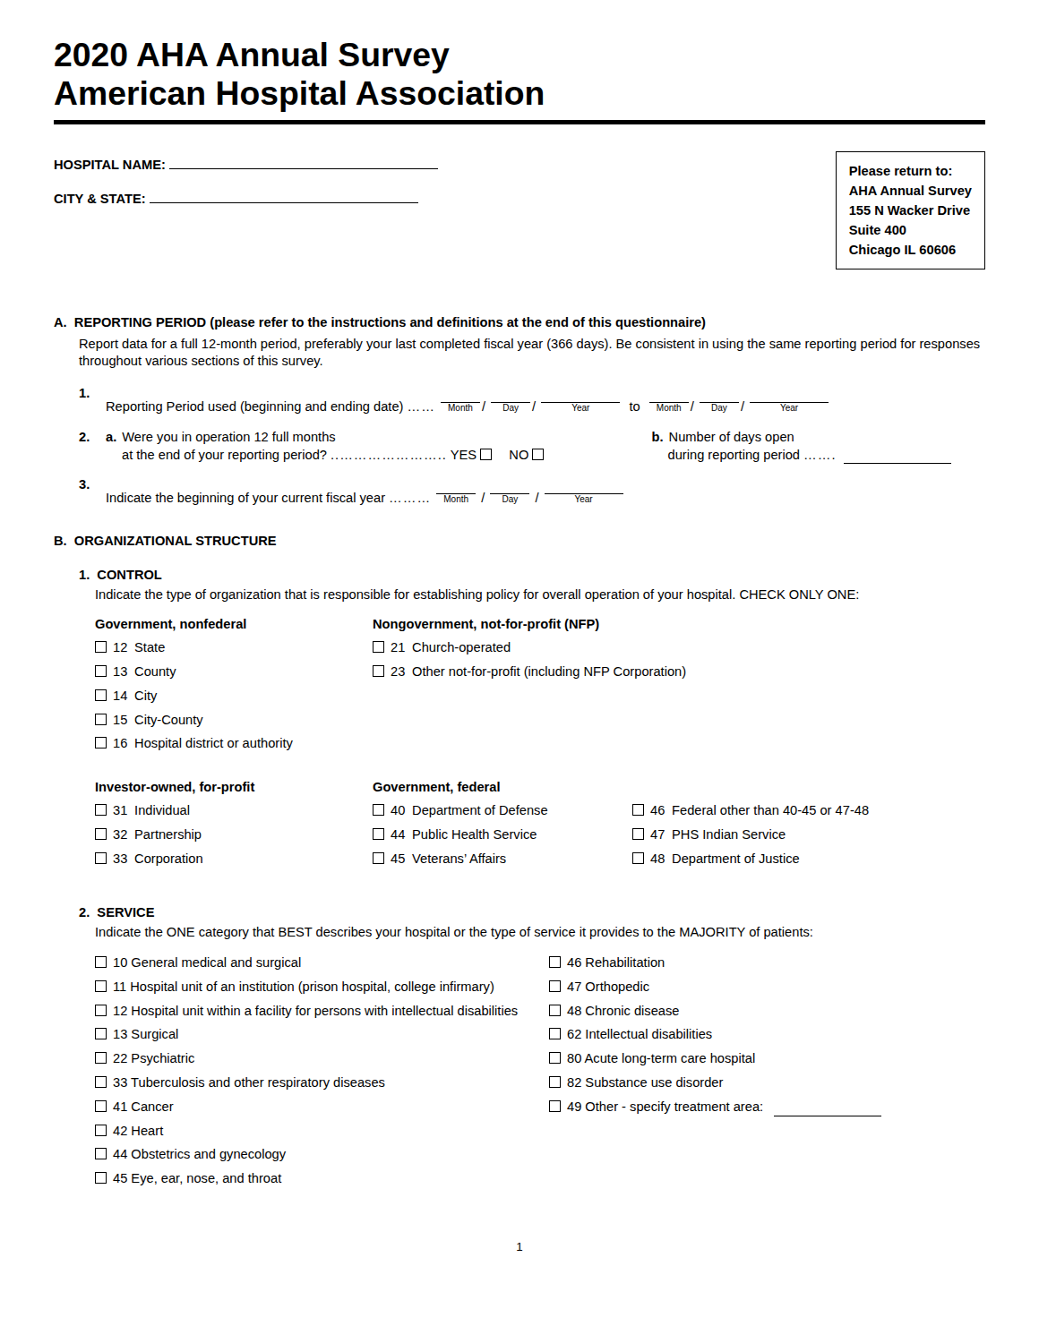2020 AHA Annual Survey
American Hospital Association
HOSPITAL NAME:
CITY & STATE:
Please return to:
AHA Annual Survey
155 N Wacker Drive
Suite 400
Chicago IL 60606
A. REPORTING PERIOD (please refer to the instructions and definitions at the end of this questionnaire)
Report data for a full 12-month period, preferably your last completed fiscal year (366 days). Be consistent in using the same reporting period for responses throughout various sections of this survey.
1. Reporting Period used (beginning and ending date) …… Month/ Day/ Year to Month/ Day/ Year
2.
a. Were you in operation 12 full months
at the end of your reporting period? ..………………….. YES NO
b. Number of days open
during reporting period …….
3. Indicate the beginning of your current fiscal year ……… Month / Day / Year
B. ORGANIZATIONAL STRUCTURE
1. CONTROL
Indicate the type of organization that is responsible for establishing policy for overall operation of your hospital. CHECK ONLY ONE:
Government, nonfederal
12 State
13 County
14 City
15 City-County
16 Hospital district or authority
Nongovernment, not-for-profit (NFP)
21 Church-operated
23 Other not-for-profit (including NFP Corporation)
Investor-owned, for-profit
31 Individual
32 Partnership
33 Corporation
Government, federal
40 Department of Defense
44 Public Health Service
45 Veterans’ Affairs
46 Federal other than 40-45 or 47-48
47 PHS Indian Service
48 Department of Justice
2. SERVICE
Indicate the ONE category that BEST describes your hospital or the type of service it provides to the MAJORITY of patients:
10 General medical and surgical
11 Hospital unit of an institution (prison hospital, college infirmary)
12 Hospital unit within a facility for persons with intellectual disabilities
13 Surgical
22 Psychiatric
33 Tuberculosis and other respiratory diseases
41 Cancer
42 Heart
44 Obstetrics and gynecology
45 Eye, ear, nose, and throat
46 Rehabilitation
47 Orthopedic
48 Chronic disease
62 Intellectual disabilities
80 Acute long-term care hospital
82 Substance use disorder
49 Other - specify treatment area:
1